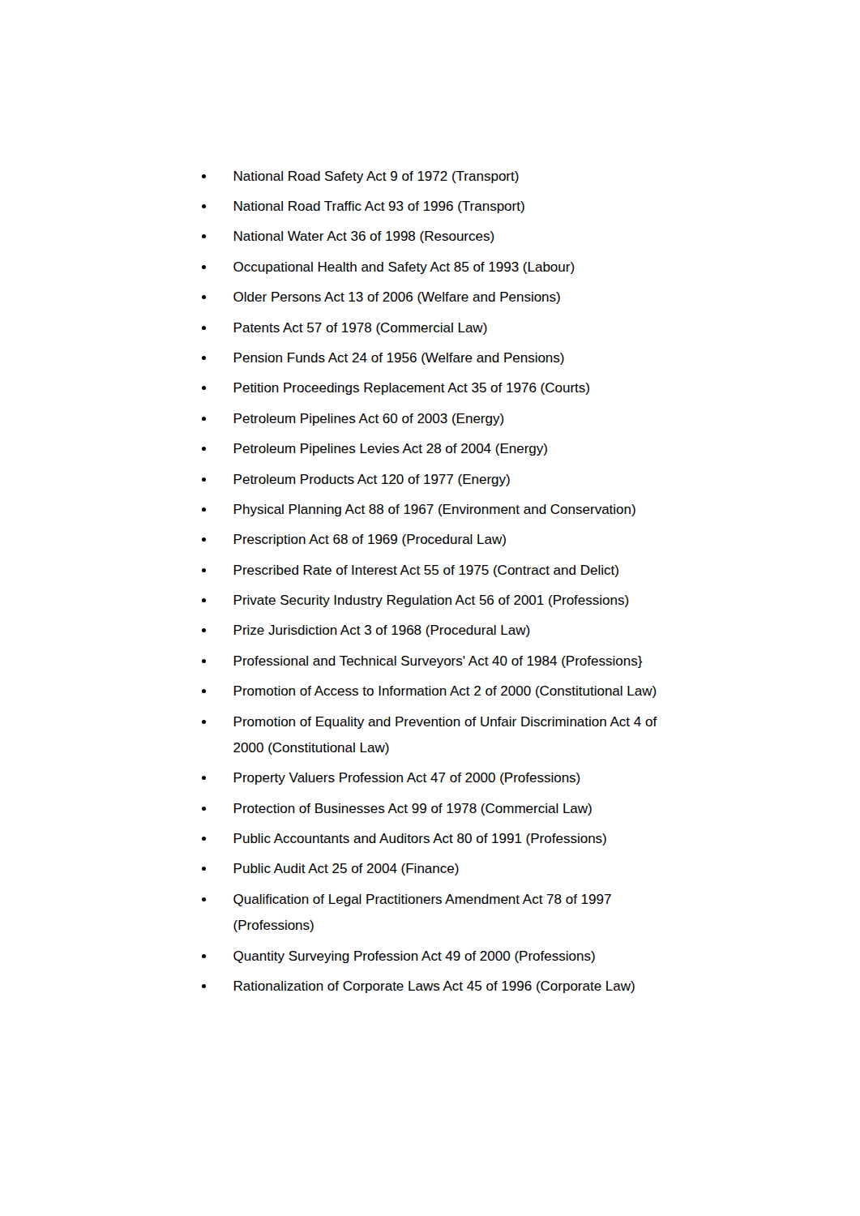National Road Safety Act 9 of 1972 (Transport)
National Road Traffic Act 93 of 1996 (Transport)
National Water Act 36 of 1998 (Resources)
Occupational Health and Safety Act 85 of 1993 (Labour)
Older Persons Act 13 of 2006 (Welfare and Pensions)
Patents Act 57 of 1978 (Commercial Law)
Pension Funds Act 24 of 1956 (Welfare and Pensions)
Petition Proceedings Replacement Act 35 of 1976 (Courts)
Petroleum Pipelines Act 60 of 2003 (Energy)
Petroleum Pipelines Levies Act 28 of 2004 (Energy)
Petroleum Products Act 120 of 1977 (Energy)
Physical Planning Act 88 of 1967 (Environment and Conservation)
Prescription Act 68 of 1969 (Procedural Law)
Prescribed Rate of Interest Act 55 of 1975 (Contract and Delict)
Private Security Industry Regulation Act 56 of 2001 (Professions)
Prize Jurisdiction Act 3 of 1968 (Procedural Law)
Professional and Technical Surveyors' Act 40 of 1984 (Professions}
Promotion of Access to Information Act 2 of 2000 (Constitutional Law)
Promotion of Equality and Prevention of Unfair Discrimination Act 4 of 2000 (Constitutional Law)
Property Valuers Profession Act 47 of 2000 (Professions)
Protection of Businesses Act 99 of 1978 (Commercial Law)
Public Accountants and Auditors Act 80 of 1991 (Professions)
Public Audit Act 25 of 2004 (Finance)
Qualification of Legal Practitioners Amendment Act 78 of 1997 (Professions)
Quantity Surveying Profession Act 49 of 2000 (Professions)
Rationalization of Corporate Laws Act 45 of 1996 (Corporate Law)